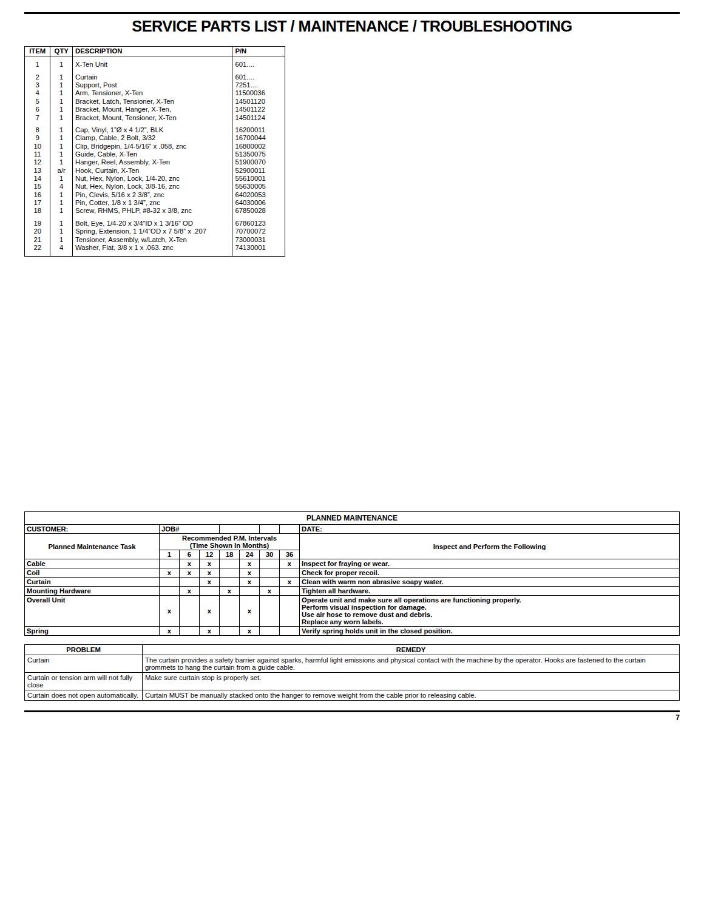SERVICE PARTS LIST / MAINTENANCE / TROUBLESHOOTING
| ITEM | QTY | DESCRIPTION | P/N |
| --- | --- | --- | --- |
| 1 | 1 | X-Ten Unit | 601.... |
| 2 | 1 | Curtain | 601.... |
| 3 | 1 | Support, Post | 7251.... |
| 4 | 1 | Arm, Tensioner, X-Ten | 11500036 |
| 5 | 1 | Bracket, Latch, Tensioner, X-Ten | 14501120 |
| 6 | 1 | Bracket, Mount, Hanger, X-Ten, | 14501122 |
| 7 | 1 | Bracket, Mount, Tensioner, X-Ten | 14501124 |
| 8 | 1 | Cap, Vinyl, 1”Ø x 4 1/2”, BLK | 16200011 |
| 9 | 1 | Clamp, Cable, 2 Bolt, 3/32 | 16700044 |
| 10 | 1 | Clip, Bridgepin, 1/4-5/16” x .058, znc | 16800002 |
| 11 | 1 | Guide, Cable, X-Ten | 51350075 |
| 12 | 1 | Hanger, Reel, Assembly, X-Ten | 51900070 |
| 13 | a/r | Hook, Curtain, X-Ten | 52900011 |
| 14 | 1 | Nut, Hex, Nylon, Lock, 1/4-20, znc | 55610001 |
| 15 | 4 | Nut, Hex, Nylon, Lock, 3/8-16, znc | 55630005 |
| 16 | 1 | Pin, Clevis, 5/16 x 2 3/8”, znc | 64020053 |
| 17 | 1 | Pin, Cotter, 1/8 x 1 3/4”, znc | 64030006 |
| 18 | 1 | Screw, RHMS, PHLP, #8-32 x 3/8, znc | 67850028 |
| 19 | 1 | Bolt, Eye, 1/4-20 x 3/4”ID x 1 3/16” OD | 67860123 |
| 20 | 1 | Spring, Extension, 1 1/4”OD x 7 5/8” x .207 | 70700072 |
| 21 | 1 | Tensioner, Assembly, w/Latch, X-Ten | 73000031 |
| 22 | 4 | Washer, Flat, 3/8 x 1 x .063. znc | 74130001 |
PLANNED MAINTENANCE
| CUSTOMER: | JOB# | | | | DATE: |
| Planned Maintenance Task | Recommended P.M. Intervals (Time Shown In Months) | Inspect and Perform the Following |
| 1 | 6 | 12 | 18 | 24 | 30 | 36 |
| Cable | | x | x | | x | | x | Inspect for fraying or wear. |
| Coil | x | x | x | | x | | | Check for proper recoil. |
| Curtain | | | x | | x | | x | Clean with warm non abrasive soapy water. |
| Mounting Hardware | | x | | x | | x | | Tighten all hardware. |
| Overall Unit | x | | x | | x | | | Operate unit and make sure all operations are functioning properly. Perform visual inspection for damage. Use air hose to remove dust and debris. Replace any worn labels. |
| Spring | x | | x | | x | | | Verify spring holds unit in the closed position. |
| PROBLEM | REMEDY |
| --- | --- |
| Curtain | The curtain provides a safety barrier against sparks, harmful light emissions and physical contact with the machine by the operator. Hooks are fastened to the curtain grommets to hang the curtain from a guide cable. |
| Curtain or tension arm will not fully close | Make sure curtain stop is properly set. |
| Curtain does not open automatically. | Curtain MUST be manually stacked onto the hanger to remove weight from the cable prior to releasing cable. |
7